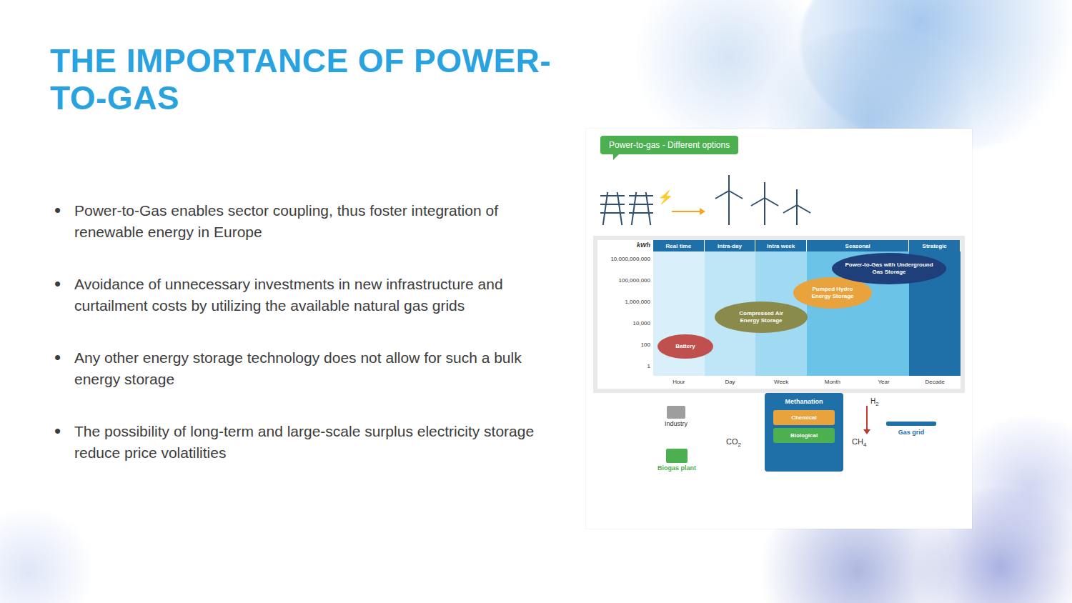The importance of power-to-gas
Power-to-Gas enables sector coupling, thus foster integration of renewable energy in Europe
Avoidance of unnecessary investments in new infrastructure and curtailment costs by utilizing the available natural gas grids
Any other energy storage technology does not allow for such a bulk energy storage
The possibility of long-term and large-scale surplus electricity storage reduce price volatilities
Power-to-gas - Different options
⚡
kWh
10,000,000,000
100,000,000
1,000,000
10,000
100
1
Real time
Intra-day
Intra week
Seasonal
Strategic
Battery
Compressed Air
Energy Storage
Pumped Hydro
Energy Storage
Power-to-Gas with Underground
Gas Storage
Hour Day Week Month Year Decade
Industry
Biogas plant
CO2
Methanation
Chemical
Biological
CH4
H2
Gas grid